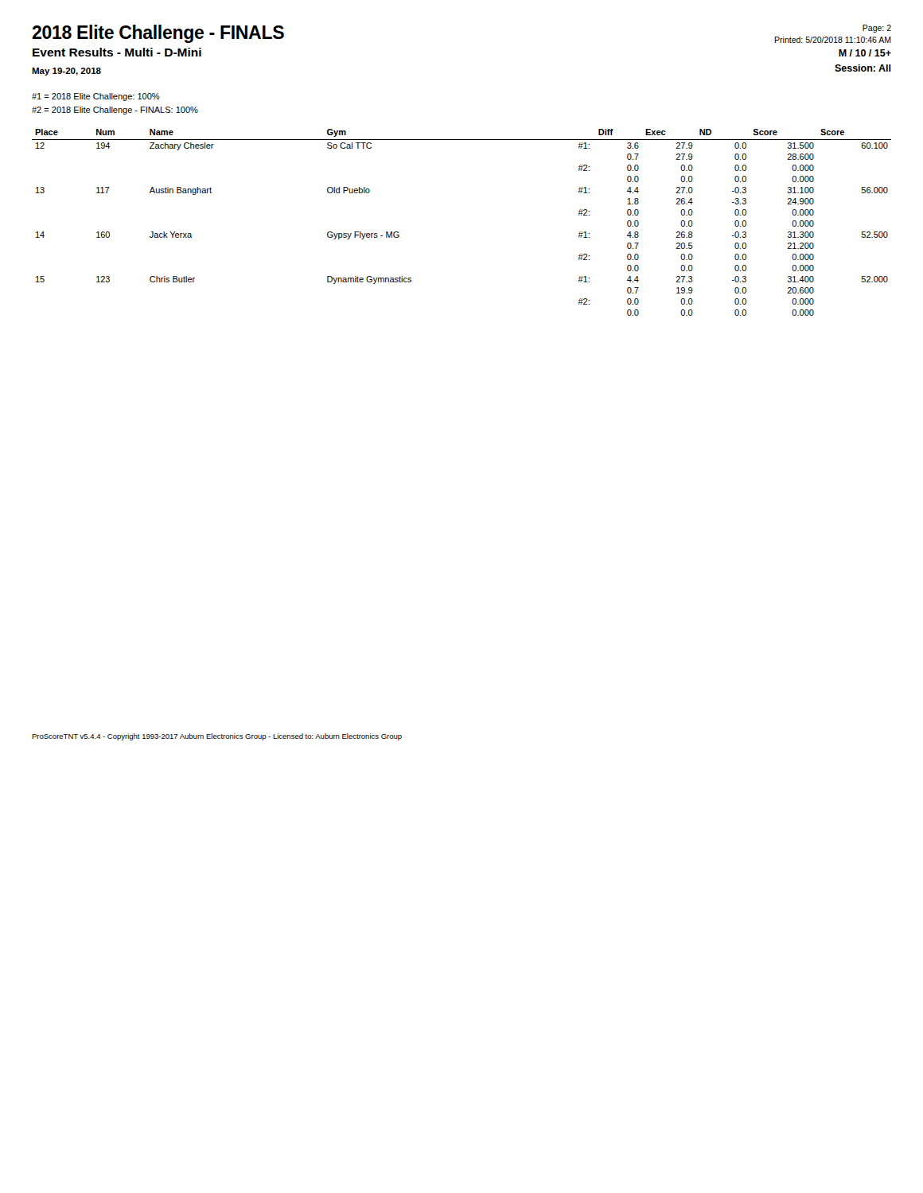Page: 2
Printed: 5/20/2018 11:10:46 AM
M / 10 / 15+
Session: All
2018 Elite Challenge - FINALS
Event Results - Multi - D-Mini
May 19-20, 2018
#1 = 2018 Elite Challenge: 100%
#2 = 2018 Elite Challenge - FINALS: 100%
| Place | Num | Name | Gym | | Diff | Exec | ND | Score | Score |
| --- | --- | --- | --- | --- | --- | --- | --- | --- | --- |
| 12 | 194 | Zachary Chesler | So Cal TTC | #1: | 3.6 | 27.9 | 0.0 | 31.500 | 60.100 |
| | | | | | 0.7 | 27.9 | 0.0 | 28.600 | |
| | | | | #2: | 0.0 | 0.0 | 0.0 | 0.000 | |
| | | | | | 0.0 | 0.0 | 0.0 | 0.000 | |
| 13 | 117 | Austin Banghart | Old Pueblo | #1: | 4.4 | 27.0 | -0.3 | 31.100 | 56.000 |
| | | | | | 1.8 | 26.4 | -3.3 | 24.900 | |
| | | | | #2: | 0.0 | 0.0 | 0.0 | 0.000 | |
| | | | | | 0.0 | 0.0 | 0.0 | 0.000 | |
| 14 | 160 | Jack Yerxa | Gypsy Flyers - MG | #1: | 4.8 | 26.8 | -0.3 | 31.300 | 52.500 |
| | | | | | 0.7 | 20.5 | 0.0 | 21.200 | |
| | | | | #2: | 0.0 | 0.0 | 0.0 | 0.000 | |
| | | | | | 0.0 | 0.0 | 0.0 | 0.000 | |
| 15 | 123 | Chris Butler | Dynamite Gymnastics | #1: | 4.4 | 27.3 | -0.3 | 31.400 | 52.000 |
| | | | | | 0.7 | 19.9 | 0.0 | 20.600 | |
| | | | | #2: | 0.0 | 0.0 | 0.0 | 0.000 | |
| | | | | | 0.0 | 0.0 | 0.0 | 0.000 | |
ProScoreTNT v5.4.4 - Copyright 1993-2017 Auburn Electronics Group - Licensed to: Auburn Electronics Group